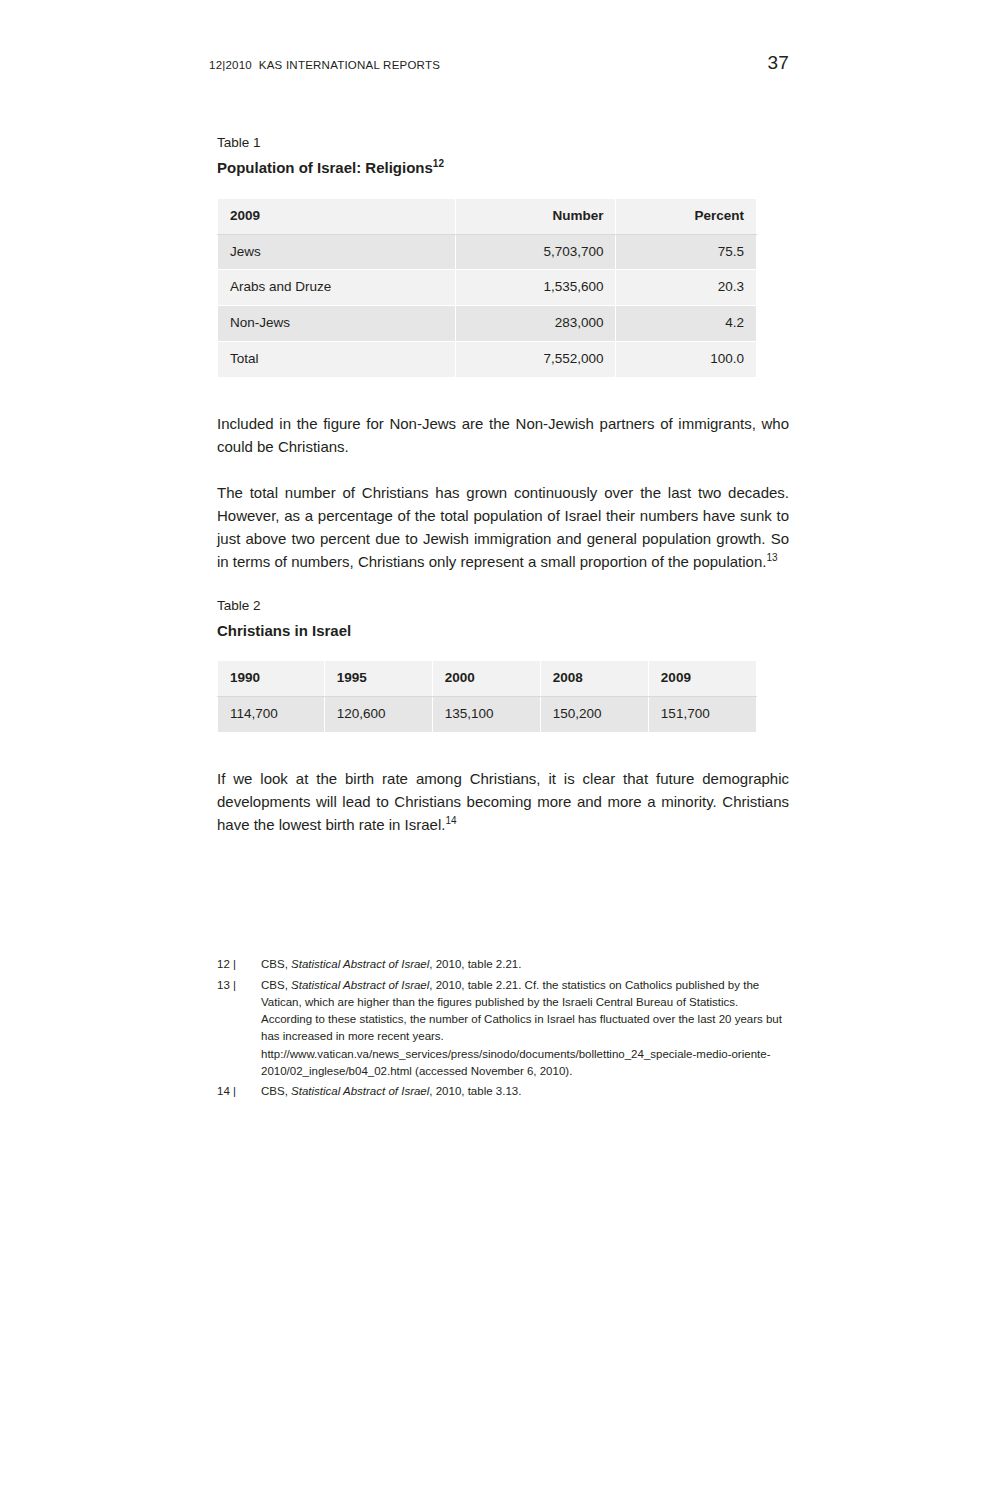12|2010 KAS International Reports
37
Table 1
Population of Israel: Religions12
| 2009 | Number | Percent |
| --- | --- | --- |
| Jews | 5,703,700 | 75.5 |
| Arabs and Druze | 1,535,600 | 20.3 |
| Non-Jews | 283,000 | 4.2 |
| Total | 7,552,000 | 100.0 |
Included in the figure for Non-Jews are the Non-Jewish partners of immigrants, who could be Christians.
The total number of Christians has grown continuously over the last two decades. However, as a percentage of the total population of Israel their numbers have sunk to just above two percent due to Jewish immigration and general population growth. So in terms of numbers, Christians only represent a small proportion of the population.13
Table 2
Christians in Israel
| 1990 | 1995 | 2000 | 2008 | 2009 |
| --- | --- | --- | --- | --- |
| 114,700 | 120,600 | 135,100 | 150,200 | 151,700 |
If we look at the birth rate among Christians, it is clear that future demographic developments will lead to Christians becoming more and more a minority. Christians have the lowest birth rate in Israel.14
12 |
CBS, Statistical Abstract of Israel, 2010, table 2.21.
13 |
CBS, Statistical Abstract of Israel, 2010, table 2.21. Cf. the statistics on Catholics published by the Vatican, which are higher than the figures published by the Israeli Central Bureau of Statistics. According to these statistics, the number of Catholics in Israel has fluctuated over the last 20 years but has increased in more recent years. http://www.vatican.va/news_services/press/sinodo/documents/bollettino_24_speciale-medio-oriente-2010/02_inglese/b04_02.html (accessed November 6, 2010).
14 |
CBS, Statistical Abstract of Israel, 2010, table 3.13.